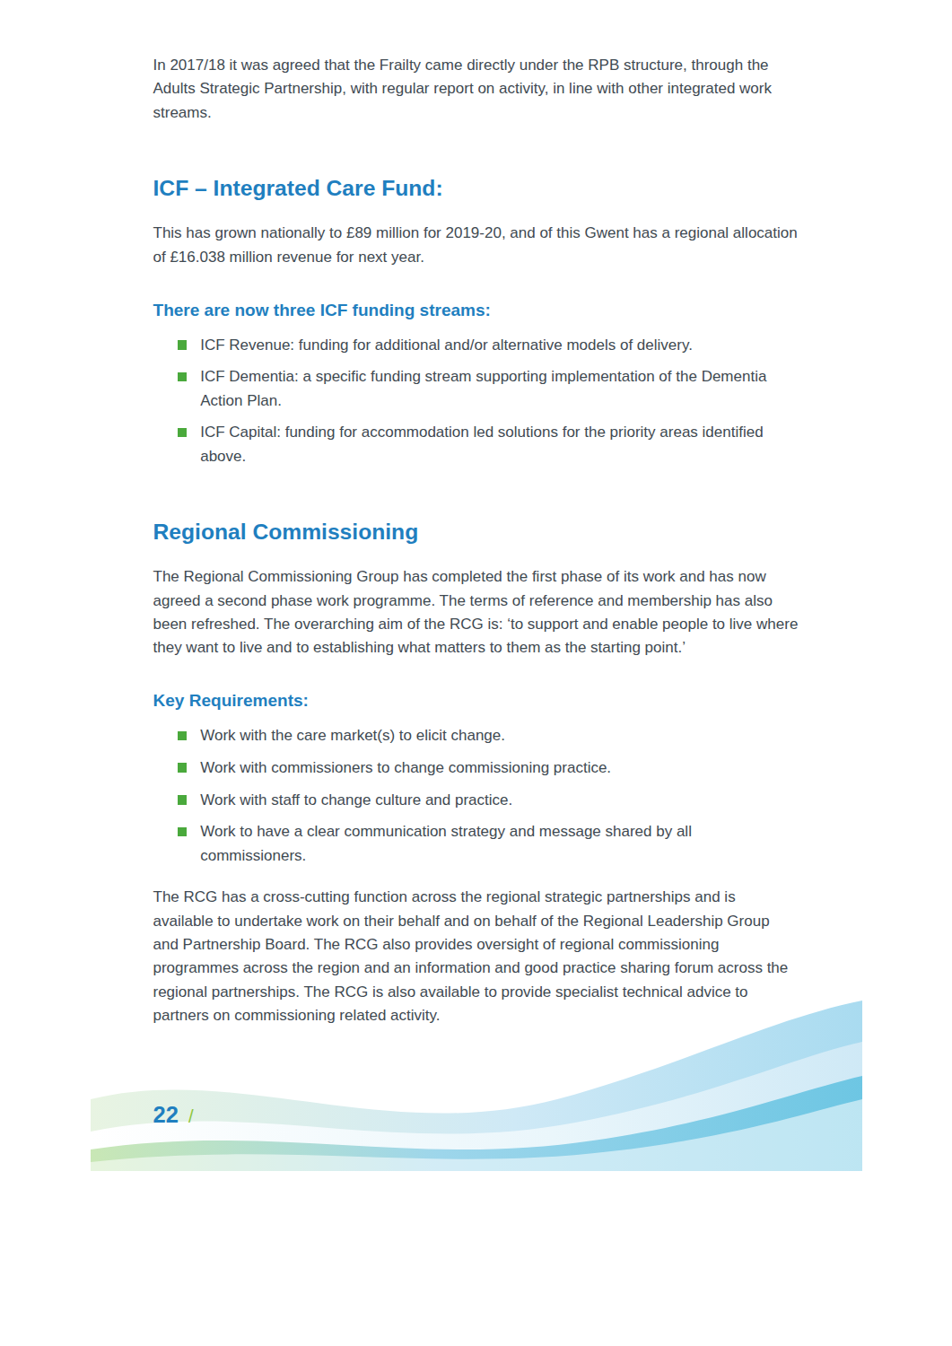In 2017/18 it was agreed that the Frailty came directly under the RPB structure, through the Adults Strategic Partnership, with regular report on activity, in line with other integrated work streams.
ICF – Integrated Care Fund:
This has grown nationally to £89 million for 2019-20, and of this Gwent has a regional allocation of £16.038 million revenue for next year.
There are now three ICF funding streams:
ICF Revenue: funding for additional and/or alternative models of delivery.
ICF Dementia: a specific funding stream supporting implementation of the Dementia Action Plan.
ICF Capital: funding for accommodation led solutions for the priority areas identified above.
Regional Commissioning
The Regional Commissioning Group has completed the first phase of its work and has now agreed a second phase work programme. The terms of reference and membership has also been refreshed. The overarching aim of the RCG is: ‘to support and enable people to live where they want to live and to establishing what matters to them as the starting point.’
Key Requirements:
Work with the care market(s) to elicit change.
Work with commissioners to change commissioning practice.
Work with staff to change culture and practice.
Work to have a clear communication strategy and message shared by all commissioners.
The RCG has a cross-cutting function across the regional strategic partnerships and is available to undertake work on their behalf and on behalf of the Regional Leadership Group and Partnership Board. The RCG also provides oversight of regional commissioning programmes across the region and an information and good practice sharing forum across the regional partnerships. The RCG is also available to provide specialist technical advice to partners on commissioning related activity.
22 /